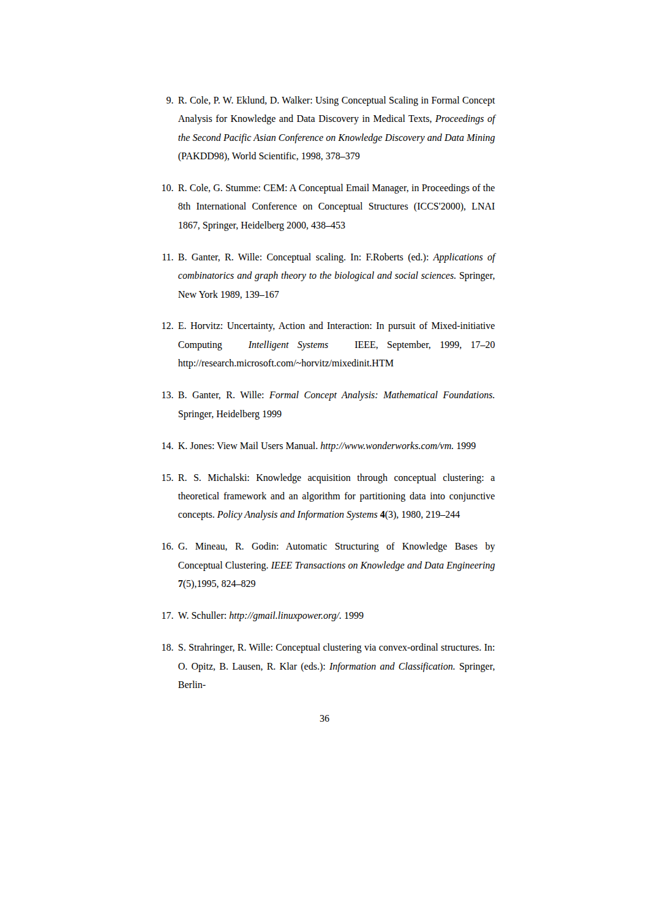9. R. Cole, P. W. Eklund, D. Walker: Using Conceptual Scaling in Formal Concept Analysis for Knowledge and Data Discovery in Medical Texts, Proceedings of the Second Pacific Asian Conference on Knowledge Discovery and Data Mining (PAKDD98), World Scientific, 1998, 378–379
10. R. Cole, G. Stumme: CEM: A Conceptual Email Manager, in Proceedings of the 8th International Conference on Conceptual Structures (ICCS'2000), LNAI 1867, Springer, Heidelberg 2000, 438–453
11. B. Ganter, R. Wille: Conceptual scaling. In: F.Roberts (ed.): Applications of combinatorics and graph theory to the biological and social sciences. Springer, New York 1989, 139–167
12. E. Horvitz: Uncertainty, Action and Interaction: In pursuit of Mixed-initiative Computing Intelligent Systems IEEE, September, 1999, 17–20 http://research.microsoft.com/~horvitz/mixedinit.HTM
13. B. Ganter, R. Wille: Formal Concept Analysis: Mathematical Foundations. Springer, Heidelberg 1999
14. K. Jones: View Mail Users Manual. http://www.wonderworks.com/vm. 1999
15. R. S. Michalski: Knowledge acquisition through conceptual clustering: a theoretical framework and an algorithm for partitioning data into conjunctive concepts. Policy Analysis and Information Systems 4(3), 1980, 219–244
16. G. Mineau, R. Godin: Automatic Structuring of Knowledge Bases by Conceptual Clustering. IEEE Transactions on Knowledge and Data Engineering 7(5),1995, 824–829
17. W. Schuller: http://gmail.linuxpower.org/. 1999
18. S. Strahringer, R. Wille: Conceptual clustering via convex-ordinal structures. In: O. Opitz, B. Lausen, R. Klar (eds.): Information and Classification. Springer, Berlin-
36